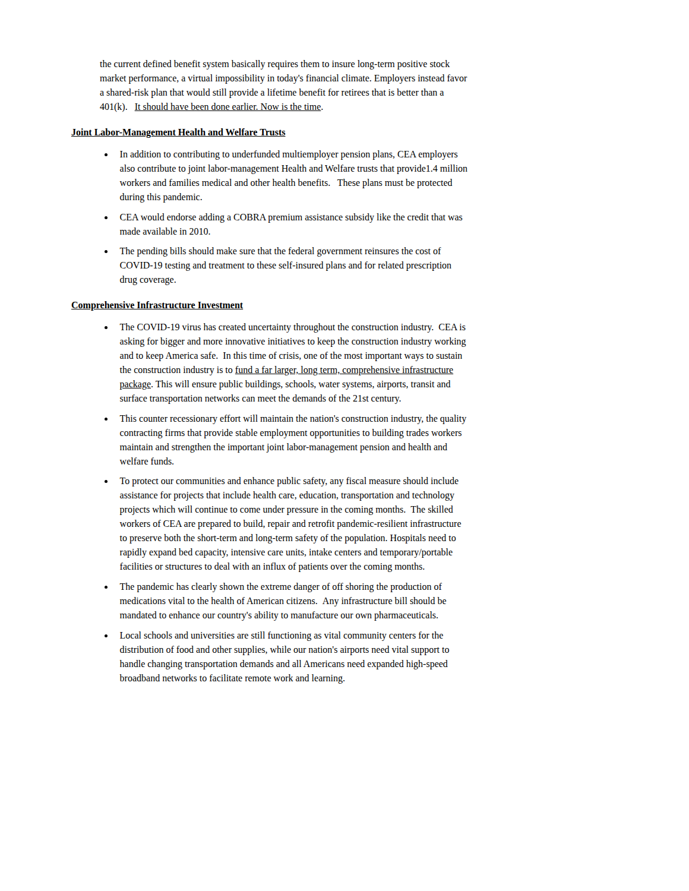the current defined benefit system basically requires them to insure long-term positive stock market performance, a virtual impossibility in today's financial climate. Employers instead favor a shared-risk plan that would still provide a lifetime benefit for retirees that is better than a 401(k). It should have been done earlier. Now is the time.
Joint Labor-Management Health and Welfare Trusts
In addition to contributing to underfunded multiemployer pension plans, CEA employers also contribute to joint labor-management Health and Welfare trusts that provide1.4 million workers and families medical and other health benefits. These plans must be protected during this pandemic.
CEA would endorse adding a COBRA premium assistance subsidy like the credit that was made available in 2010.
The pending bills should make sure that the federal government reinsures the cost of COVID-19 testing and treatment to these self-insured plans and for related prescription drug coverage.
Comprehensive Infrastructure Investment
The COVID-19 virus has created uncertainty throughout the construction industry. CEA is asking for bigger and more innovative initiatives to keep the construction industry working and to keep America safe. In this time of crisis, one of the most important ways to sustain the construction industry is to fund a far larger, long term, comprehensive infrastructure package. This will ensure public buildings, schools, water systems, airports, transit and surface transportation networks can meet the demands of the 21st century.
This counter recessionary effort will maintain the nation's construction industry, the quality contracting firms that provide stable employment opportunities to building trades workers maintain and strengthen the important joint labor-management pension and health and welfare funds.
To protect our communities and enhance public safety, any fiscal measure should include assistance for projects that include health care, education, transportation and technology projects which will continue to come under pressure in the coming months. The skilled workers of CEA are prepared to build, repair and retrofit pandemic-resilient infrastructure to preserve both the short-term and long-term safety of the population. Hospitals need to rapidly expand bed capacity, intensive care units, intake centers and temporary/portable facilities or structures to deal with an influx of patients over the coming months.
The pandemic has clearly shown the extreme danger of off shoring the production of medications vital to the health of American citizens. Any infrastructure bill should be mandated to enhance our country's ability to manufacture our own pharmaceuticals.
Local schools and universities are still functioning as vital community centers for the distribution of food and other supplies, while our nation's airports need vital support to handle changing transportation demands and all Americans need expanded high-speed broadband networks to facilitate remote work and learning.